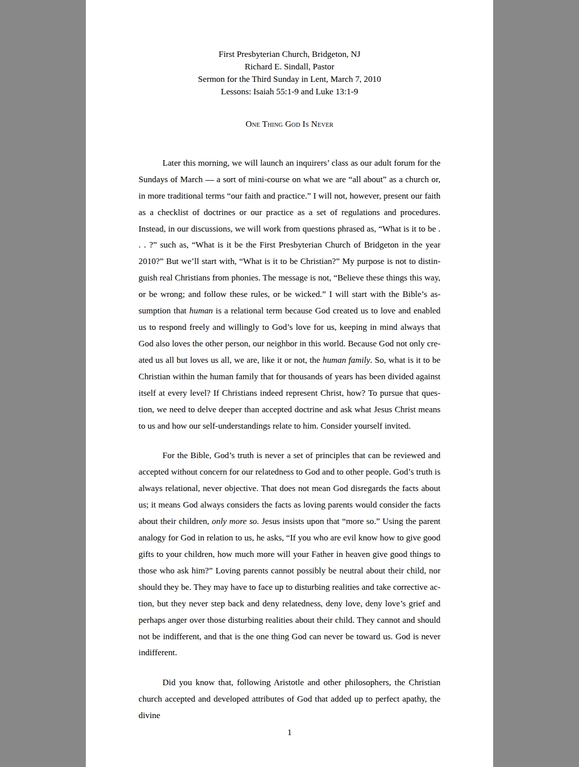First Presbyterian Church, Bridgeton, NJ
Richard E. Sindall, Pastor
Sermon for the Third Sunday in Lent, March 7, 2010
Lessons: Isaiah 55:1-9 and Luke 13:1-9
One Thing God Is Never
Later this morning, we will launch an inquirers’ class as our adult forum for the Sundays of March — a sort of mini-course on what we are “all about” as a church or, in more traditional terms “our faith and practice.” I will not, however, present our faith as a checklist of doctrines or our practice as a set of regulations and procedures. Instead, in our discussions, we will work from questions phrased as, “What is it to be . . . ?” such as, “What is it be the First Presbyterian Church of Bridgeton in the year 2010?” But we’ll start with, “What is it to be Christian?” My purpose is not to distinguish real Christians from phonies. The message is not, “Believe these things this way, or be wrong; and follow these rules, or be wicked.” I will start with the Bible’s assumption that human is a relational term because God created us to love and enabled us to respond freely and willingly to God’s love for us, keeping in mind always that God also loves the other person, our neighbor in this world. Because God not only created us all but loves us all, we are, like it or not, the human family. So, what is it to be Christian within the human family that for thousands of years has been divided against itself at every level? If Christians indeed represent Christ, how? To pursue that question, we need to delve deeper than accepted doctrine and ask what Jesus Christ means to us and how our self-understandings relate to him. Consider yourself invited.
For the Bible, God’s truth is never a set of principles that can be reviewed and accepted without concern for our relatedness to God and to other people. God’s truth is always relational, never objective. That does not mean God disregards the facts about us; it means God always considers the facts as loving parents would consider the facts about their children, only more so. Jesus insists upon that “more so.” Using the parent analogy for God in relation to us, he asks, “If you who are evil know how to give good gifts to your children, how much more will your Father in heaven give good things to those who ask him?” Loving parents cannot possibly be neutral about their child, nor should they be. They may have to face up to disturbing realities and take corrective action, but they never step back and deny relatedness, deny love, deny love’s grief and perhaps anger over those disturbing realities about their child. They cannot and should not be indifferent, and that is the one thing God can never be toward us. God is never indifferent.
Did you know that, following Aristotle and other philosophers, the Christian church accepted and developed attributes of God that added up to perfect apathy, the divine
1